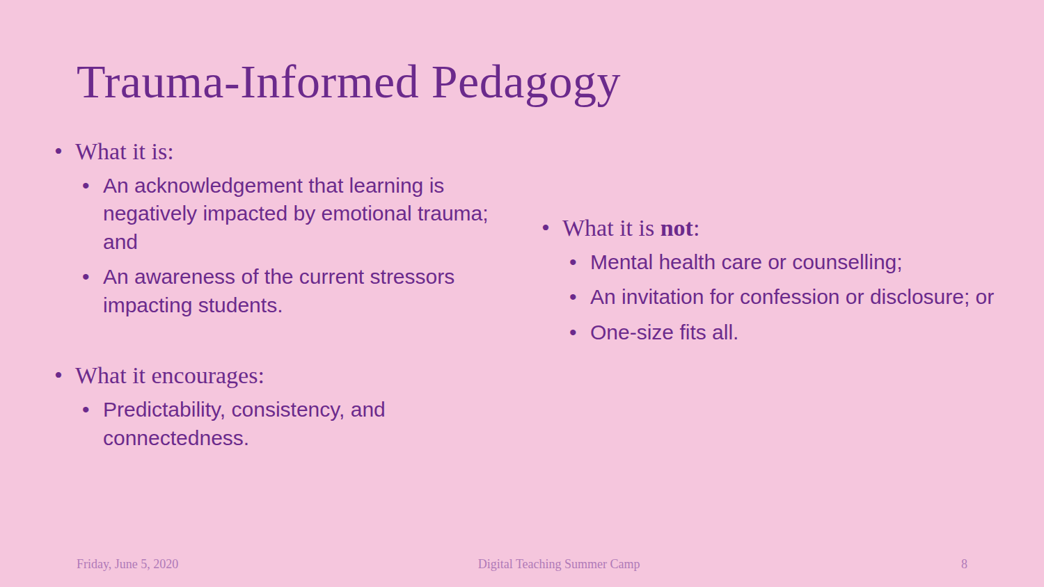Trauma-Informed Pedagogy
What it is:
An acknowledgement that learning is negatively impacted by emotional trauma; and
An awareness of the current stressors impacting students.
What it encourages:
Predictability, consistency, and connectedness.
What it is not:
Mental health care or counselling;
An invitation for confession or disclosure; or
One-size fits all.
Friday, June 5, 2020
Digital Teaching Summer Camp
8